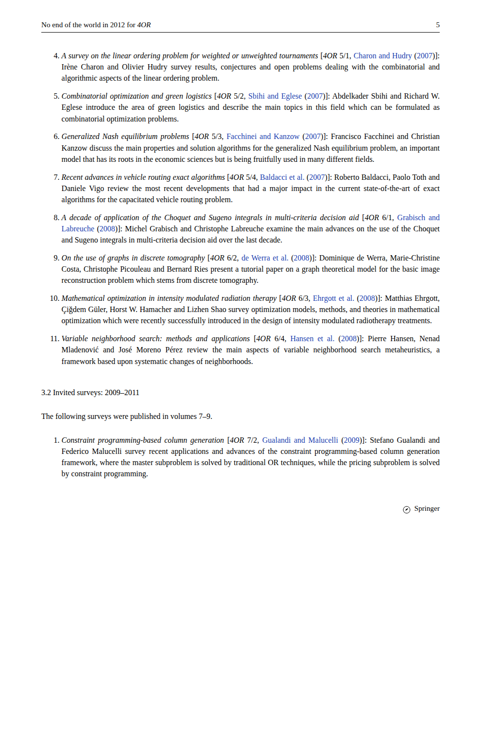No end of the world in 2012 for 4OR 5
A survey on the linear ordering problem for weighted or unweighted tournaments [4OR 5/1, Charon and Hudry (2007)]: Irène Charon and Olivier Hudry survey results, conjectures and open problems dealing with the combinatorial and algorithmic aspects of the linear ordering problem.
Combinatorial optimization and green logistics [4OR 5/2, Sbihi and Eglese (2007)]: Abdelkader Sbihi and Richard W. Eglese introduce the area of green logistics and describe the main topics in this field which can be formulated as combinatorial optimization problems.
Generalized Nash equilibrium problems [4OR 5/3, Facchinei and Kanzow (2007)]: Francisco Facchinei and Christian Kanzow discuss the main properties and solution algorithms for the generalized Nash equilibrium problem, an important model that has its roots in the economic sciences but is being fruitfully used in many different fields.
Recent advances in vehicle routing exact algorithms [4OR 5/4, Baldacci et al. (2007)]: Roberto Baldacci, Paolo Toth and Daniele Vigo review the most recent developments that had a major impact in the current state-of-the-art of exact algorithms for the capacitated vehicle routing problem.
A decade of application of the Choquet and Sugeno integrals in multi-criteria decision aid [4OR 6/1, Grabisch and Labreuche (2008)]: Michel Grabisch and Christophe Labreuche examine the main advances on the use of the Choquet and Sugeno integrals in multi-criteria decision aid over the last decade.
On the use of graphs in discrete tomography [4OR 6/2, de Werra et al. (2008)]: Dominique de Werra, Marie-Christine Costa, Christophe Picouleau and Bernard Ries present a tutorial paper on a graph theoretical model for the basic image reconstruction problem which stems from discrete tomography.
Mathematical optimization in intensity modulated radiation therapy [4OR 6/3, Ehrgott et al. (2008)]: Matthias Ehrgott, Çiğdem Güler, Horst W. Hamacher and Lizhen Shao survey optimization models, methods, and theories in mathematical optimization which were recently successfully introduced in the design of intensity modulated radiotherapy treatments.
Variable neighborhood search: methods and applications [4OR 6/4, Hansen et al. (2008)]: Pierre Hansen, Nenad Mladenović and José Moreno Pérez review the main aspects of variable neighborhood search metaheuristics, a framework based upon systematic changes of neighborhoods.
3.2 Invited surveys: 2009–2011
The following surveys were published in volumes 7–9.
Constraint programming-based column generation [4OR 7/2, Gualandi and Malucelli (2009)]: Stefano Gualandi and Federico Malucelli survey recent applications and advances of the constraint programming-based column generation framework, where the master subproblem is solved by traditional OR techniques, while the pricing subproblem is solved by constraint programming.
Springer